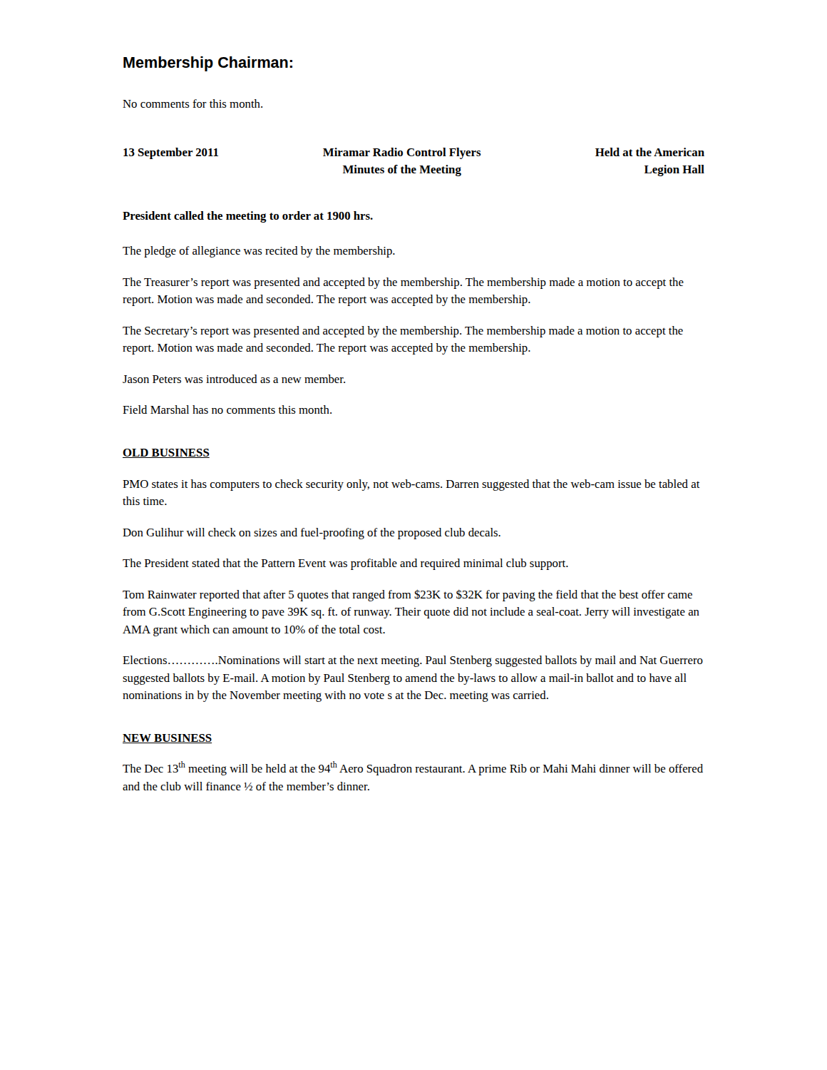Membership Chairman:
No comments for this month.
| 13 September 2011 | Miramar Radio Control Flyers Minutes of the Meeting | Held at the American Legion Hall |
President called the meeting to order at 1900 hrs.
The pledge of allegiance was recited by the membership.
The Treasurer’s report was presented and accepted by the membership. The membership made a motion to accept the report. Motion was made and seconded. The report was accepted by the membership.
The Secretary’s report was presented and accepted by the membership. The membership made a motion to accept the report. Motion was made and seconded. The report was accepted by the membership.
Jason Peters was introduced as a new member.
Field Marshal has no comments this month.
OLD BUSINESS
PMO states it has computers to check security only, not web-cams. Darren suggested that the web-cam issue be tabled at this time.
Don Gulihur will check on sizes and fuel-proofing of the proposed club decals.
The President stated that the Pattern Event was profitable and required minimal club support.
Tom Rainwater reported that after 5 quotes that ranged from $23K to $32K for paving the field that the best offer came from G.Scott Engineering to pave 39K sq. ft. of runway. Their quote did not include a seal-coat. Jerry will investigate an AMA grant which can amount to 10% of the total cost.
Elections………….Nominations will start at the next meeting. Paul Stenberg suggested ballots by mail and Nat Guerrero suggested ballots by E-mail. A motion by Paul Stenberg to amend the by-laws to allow a mail-in ballot and to have all nominations in by the November meeting with no vote s at the Dec. meeting was carried.
NEW BUSINESS
The Dec 13th meeting will be held at the 94th Aero Squadron restaurant. A prime Rib or Mahi Mahi dinner will be offered and the club will finance ½ of the member’s dinner.